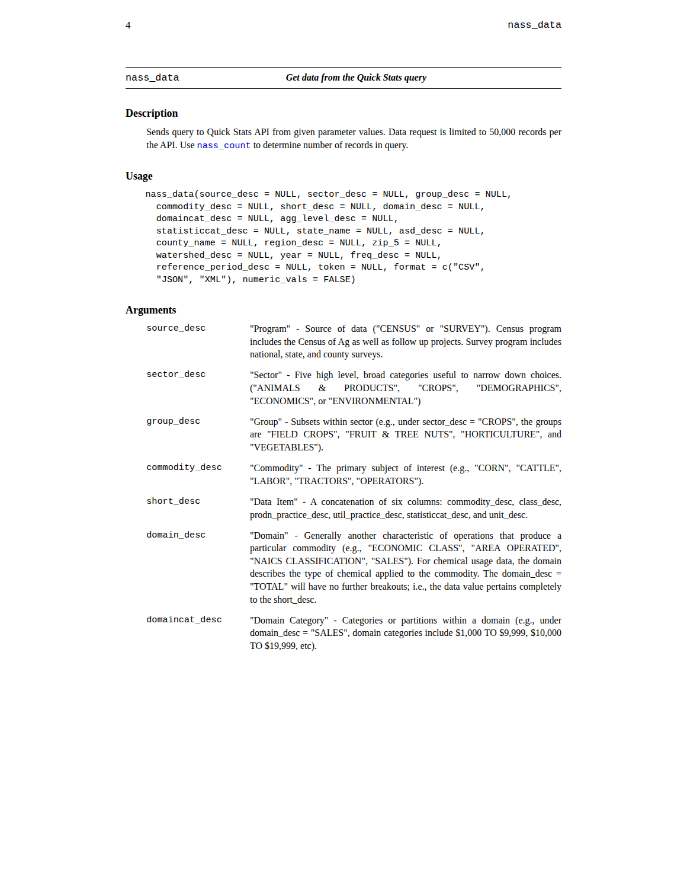4 nass_data
nass_data Get data from the Quick Stats query
Description
Sends query to Quick Stats API from given parameter values. Data request is limited to 50,000 records per the API. Use nass_count to determine number of records in query.
Usage
nass_data(source_desc = NULL, sector_desc = NULL, group_desc = NULL,
  commodity_desc = NULL, short_desc = NULL, domain_desc = NULL,
  domaincat_desc = NULL, agg_level_desc = NULL,
  statisticcat_desc = NULL, state_name = NULL, asd_desc = NULL,
  county_name = NULL, region_desc = NULL, zip_5 = NULL,
  watershed_desc = NULL, year = NULL, freq_desc = NULL,
  reference_period_desc = NULL, token = NULL, format = c("CSV",
  "JSON", "XML"), numeric_vals = FALSE)
Arguments
source_desc
"Program" - Source of data ("CENSUS" or "SURVEY"). Census program includes the Census of Ag as well as follow up projects. Survey program includes national, state, and county surveys.
sector_desc
"Sector" - Five high level, broad categories useful to narrow down choices. ("ANIMALS & PRODUCTS", "CROPS", "DEMOGRAPHICS", "ECONOMICS", or "ENVIRONMENTAL")
group_desc
"Group" - Subsets within sector (e.g., under sector_desc = "CROPS", the groups are "FIELD CROPS", "FRUIT & TREE NUTS", "HORTICULTURE", and "VEGETABLES").
commodity_desc
"Commodity" - The primary subject of interest (e.g., "CORN", "CATTLE", "LABOR", "TRACTORS", "OPERATORS").
short_desc
"Data Item" - A concatenation of six columns: commodity_desc, class_desc, prodn_practice_desc, util_practice_desc, statisticcat_desc, and unit_desc.
domain_desc
"Domain" - Generally another characteristic of operations that produce a particular commodity (e.g., "ECONOMIC CLASS", "AREA OPERATED", "NAICS CLASSIFICATION", "SALES"). For chemical usage data, the domain describes the type of chemical applied to the commodity. The domain_desc = "TOTAL" will have no further breakouts; i.e., the data value pertains completely to the short_desc.
domaincat_desc
"Domain Category" - Categories or partitions within a domain (e.g., under domain_desc = "SALES", domain categories include $1,000 TO $9,999, $10,000 TO $19,999, etc).